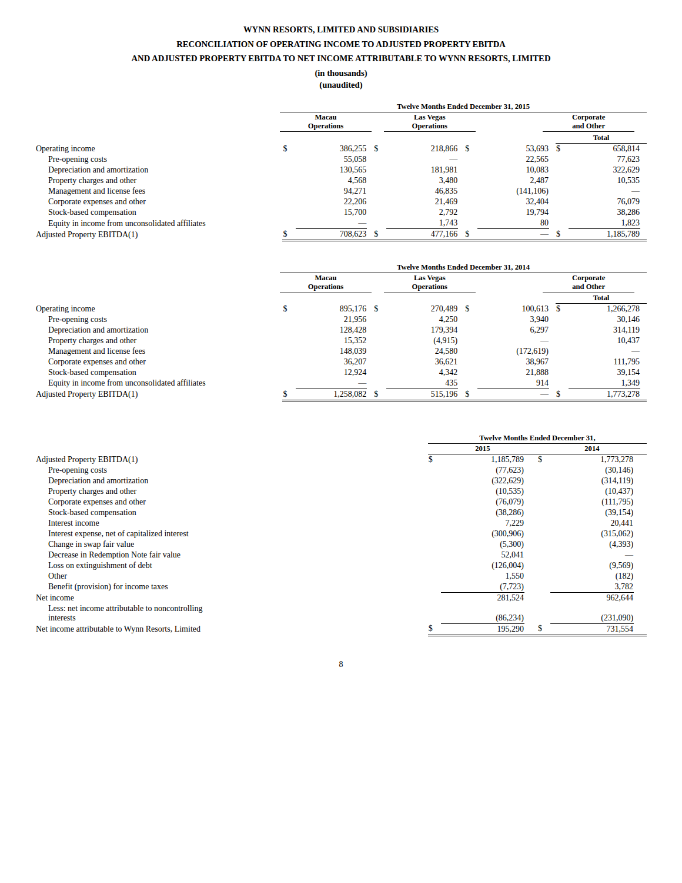WYNN RESORTS, LIMITED AND SUBSIDIARIES
RECONCILIATION OF OPERATING INCOME TO ADJUSTED PROPERTY EBITDA
AND ADJUSTED PROPERTY EBITDA TO NET INCOME ATTRIBUTABLE TO WYNN RESORTS, LIMITED
(in thousands)
(unaudited)
| | Twelve Months Ended December 31, 2015 |
| | Macau Operations | | Las Vegas Operations | | Corporate and Other | |
| | | | | Total |
| Operating income | $ | 386,255 | | $ | 218,866 | | $ | 53,693 | | $ | 658,814 | |
| Pre-opening costs | | 55,058 | | | — | | | 22,565 | | | 77,623 | |
| Depreciation and amortization | | 130,565 | | | 181,981 | | | 10,083 | | | 322,629 | |
| Property charges and other | | 4,568 | | | 3,480 | | | 2,487 | | | 10,535 | |
| Management and license fees | | 94,271 | | | 46,835 | | | (141,106) | | | — | |
| Corporate expenses and other | | 22,206 | | | 21,469 | | | 32,404 | | | 76,079 | |
| Stock-based compensation | | 15,700 | | | 2,792 | | | 19,794 | | | 38,286 | |
| Equity in income from unconsolidated affiliates | | — | | | 1,743 | | | 80 | | | 1,823 | |
| Adjusted Property EBITDA(1) | $ | 708,623 | | $ | 477,166 | | $ | — | | $ | 1,185,789 | |
| | Twelve Months Ended December 31, 2014 |
| | Macau Operations | | Las Vegas Operations | | Corporate and Other | |
| | | | | Total |
| Operating income | $ | 895,176 | | $ | 270,489 | | $ | 100,613 | | $ | 1,266,278 | |
| Pre-opening costs | | 21,956 | | | 4,250 | | | 3,940 | | | 30,146 | |
| Depreciation and amortization | | 128,428 | | | 179,394 | | | 6,297 | | | 314,119 | |
| Property charges and other | | 15,352 | | | (4,915) | | | — | | | 10,437 | |
| Management and license fees | | 148,039 | | | 24,580 | | | (172,619) | | | — | |
| Corporate expenses and other | | 36,207 | | | 36,621 | | | 38,967 | | | 111,795 | |
| Stock-based compensation | | 12,924 | | | 4,342 | | | 21,888 | | | 39,154 | |
| Equity in income from unconsolidated affiliates | | — | | | 435 | | | 914 | | | 1,349 | |
| Adjusted Property EBITDA(1) | $ | 1,258,082 | | $ | 515,196 | | $ | — | | $ | 1,773,278 | |
| | | Twelve Months Ended December 31, |
| | | 2015 | 2014 |
| Adjusted Property EBITDA(1) | | $ | 1,185,789 | | $ | 1,773,278 | |
| Pre-opening costs | | | (77,623) | | | (30,146) | |
| Depreciation and amortization | | | (322,629) | | | (314,119) | |
| Property charges and other | | | (10,535) | | | (10,437) | |
| Corporate expenses and other | | | (76,079) | | | (111,795) | |
| Stock-based compensation | | | (38,286) | | | (39,154) | |
| Interest income | | | 7,229 | | | 20,441 | |
| Interest expense, net of capitalized interest | | | (300,906) | | | (315,062) | |
| Change in swap fair value | | | (5,300) | | | (4,393) | |
| Decrease in Redemption Note fair value | | | 52,041 | | | — | |
| Loss on extinguishment of debt | | | (126,004) | | | (9,569) | |
| Other | | | 1,550 | | | (182) | |
| Benefit (provision) for income taxes | | | (7,723) | | | 3,782 | |
| Net income | | | 281,524 | | | 962,644 | |
| Less: net income attributable to noncontrolling interests | | | (86,234) | | | (231,090) | |
| Net income attributable to Wynn Resorts, Limited | | $ | 195,290 | | $ | 731,554 | |
8